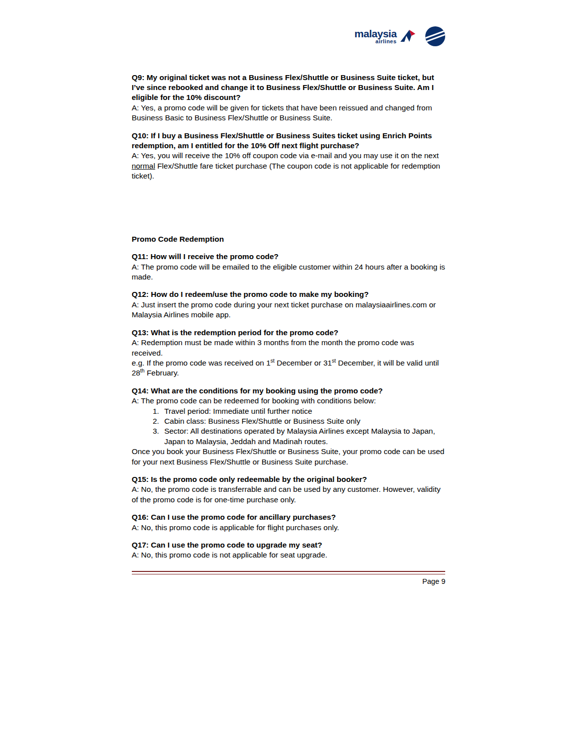malaysia
airlines
Q9: My original ticket was not a Business Flex/Shuttle or Business Suite ticket, but I’ve since rebooked and change it to Business Flex/Shuttle or Business Suite. Am I eligible for the 10% discount?
A: Yes, a promo code will be given for tickets that have been reissued and changed from Business Basic to Business Flex/Shuttle or Business Suite.
Q10: If I buy a Business Flex/Shuttle or Business Suites ticket using Enrich Points redemption, am I entitled for the 10% Off next flight purchase?
A: Yes, you will receive the 10% off coupon code via e-mail and you may use it on the next normal Flex/Shuttle fare ticket purchase (The coupon code is not applicable for redemption ticket).
Promo Code Redemption
Q11: How will I receive the promo code?
A: The promo code will be emailed to the eligible customer within 24 hours after a booking is made.
Q12: How do I redeem/use the promo code to make my booking?
A: Just insert the promo code during your next ticket purchase on malaysiaairlines.com or Malaysia Airlines mobile app.
Q13: What is the redemption period for the promo code?
A: Redemption must be made within 3 months from the month the promo code was received.
e.g. If the promo code was received on 1st December or 31st December, it will be valid until 28th February.
Q14: What are the conditions for my booking using the promo code?
A: The promo code can be redeemed for booking with conditions below:
Travel period: Immediate until further notice
Cabin class: Business Flex/Shuttle or Business Suite only
Sector: All destinations operated by Malaysia Airlines except Malaysia to Japan, Japan to Malaysia, Jeddah and Madinah routes.
Once you book your Business Flex/Shuttle or Business Suite, your promo code can be used for your next Business Flex/Shuttle or Business Suite purchase.
Q15: Is the promo code only redeemable by the original booker?
A: No, the promo code is transferrable and can be used by any customer. However, validity of the promo code is for one-time purchase only.
Q16: Can I use the promo code for ancillary purchases?
A: No, this promo code is applicable for flight purchases only.
Q17: Can I use the promo code to upgrade my seat?
A: No, this promo code is not applicable for seat upgrade.
Page 9